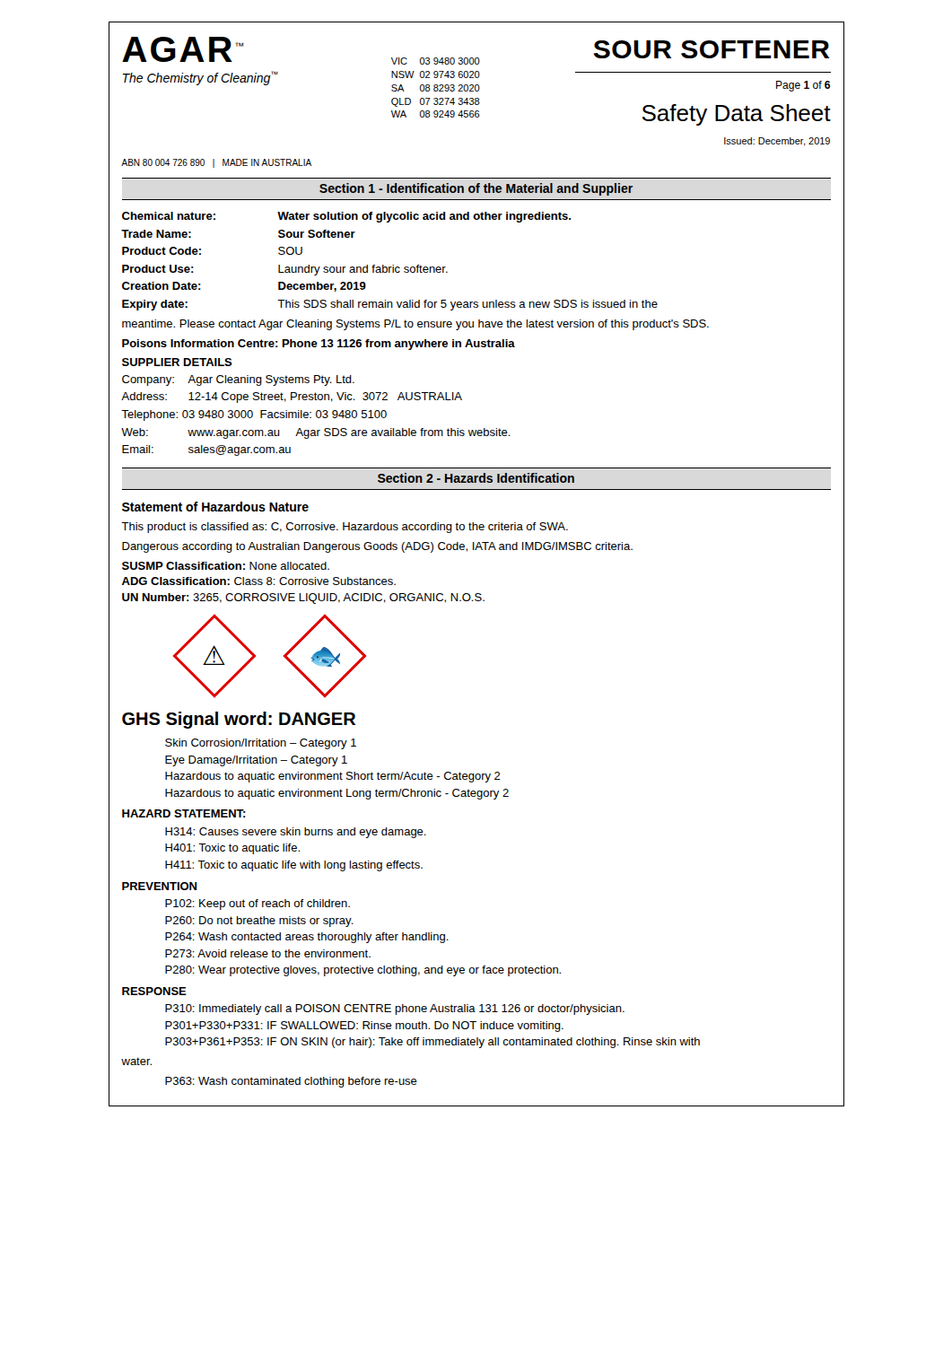AGAR™
The Chemistry of Cleaning™
| VIC | 03 9480 3000 |
| NSW | 02 9743 6020 |
| SA | 08 8293 2020 |
| QLD | 07 3274 3438 |
| WA | 08 9249 4566 |
SOUR SOFTENER
Page 1 of 6
Safety Data Sheet
Issued: December, 2019
ABN 80 004 726 890 | MADE IN AUSTRALIA
Section 1 - Identification of the Material and Supplier
| Chemical nature: | Water solution of glycolic acid and other ingredients. |
| Trade Name: | Sour Softener |
| Product Code: | SOU |
| Product Use: | Laundry sour and fabric softener. |
| Creation Date: | December, 2019 |
| Expiry date: | This SDS shall remain valid for 5 years unless a new SDS is issued in the |
meantime. Please contact Agar Cleaning Systems P/L to ensure you have the latest version of this product's SDS.
Poisons Information Centre: Phone 13 1126 from anywhere in Australia
SUPPLIER DETAILS
| Company: | Agar Cleaning Systems Pty. Ltd. |
| Address: | 12-14 Cope Street, Preston, Vic. 3072 AUSTRALIA |
| Telephone: 03 9480 3000 Facsimile: 03 9480 5100 |
| Web: | www.agar.com.au Agar SDS are available from this website. |
| Email: | sales@agar.com.au |
Section 2 - Hazards Identification
Statement of Hazardous Nature
This product is classified as: C, Corrosive. Hazardous according to the criteria of SWA.
Dangerous according to Australian Dangerous Goods (ADG) Code, IATA and IMDG/IMSBC criteria.
SUSMP Classification: None allocated.
ADG Classification: Class 8: Corrosive Substances.
UN Number: 3265, CORROSIVE LIQUID, ACIDIC, ORGANIC, N.O.S.
⚠ 🐟
GHS Signal word: DANGER
Skin Corrosion/Irritation – Category 1
Eye Damage/Irritation – Category 1
Hazardous to aquatic environment Short term/Acute - Category 2
Hazardous to aquatic environment Long term/Chronic - Category 2
HAZARD STATEMENT:
H314: Causes severe skin burns and eye damage.
H401: Toxic to aquatic life.
H411: Toxic to aquatic life with long lasting effects.
PREVENTION
P102: Keep out of reach of children.
P260: Do not breathe mists or spray.
P264: Wash contacted areas thoroughly after handling.
P273: Avoid release to the environment.
P280: Wear protective gloves, protective clothing, and eye or face protection.
RESPONSE
P310: Immediately call a POISON CENTRE phone Australia 131 126 or doctor/physician.
P301+P330+P331: IF SWALLOWED: Rinse mouth. Do NOT induce vomiting.
P303+P361+P353: IF ON SKIN (or hair): Take off immediately all contaminated clothing. Rinse skin with
water.
P363: Wash contaminated clothing before re-use